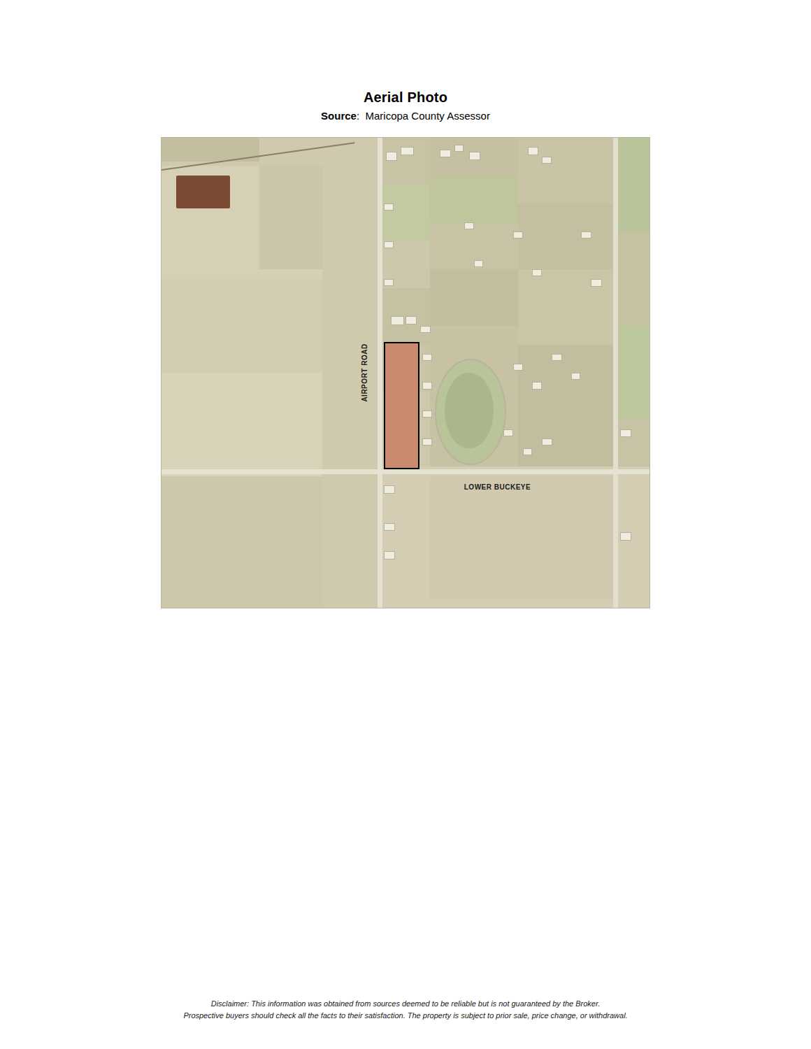Aerial Photo
Source: Maricopa County Assessor
AIRPORT ROAD
LOWER BUCKEYE
Disclaimer: This information was obtained from sources deemed to be reliable but is not guaranteed by the Broker.
Prospective buyers should check all the facts to their satisfaction. The property is subject to prior sale, price change, or withdrawal.